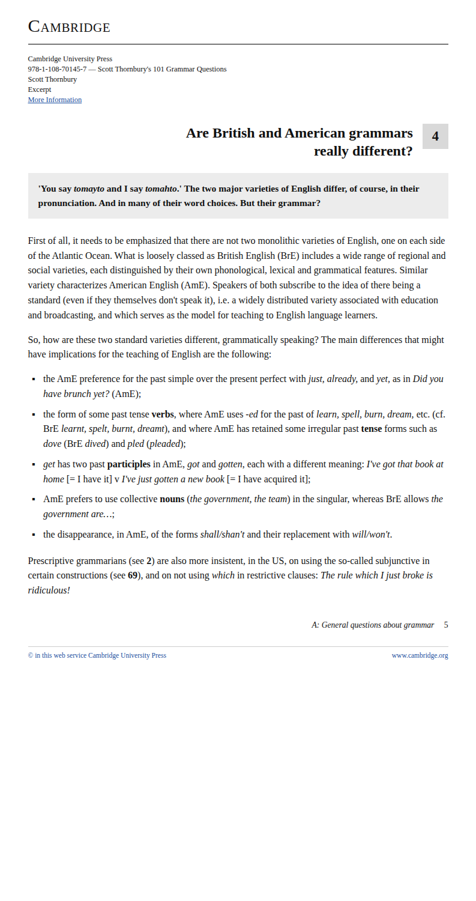Cambridge
Cambridge University Press
978-1-108-70145-7 — Scott Thornbury's 101 Grammar Questions
Scott Thornbury
Excerpt
More Information
Are British and American grammars
really different?
4
'You say tomayto and I say tomahto.' The two major varieties of English differ, of course, in their pronunciation. And in many of their word choices. But their grammar?
First of all, it needs to be emphasized that there are not two monolithic varieties of English, one on each side of the Atlantic Ocean. What is loosely classed as British English (BrE) includes a wide range of regional and social varieties, each distinguished by their own phonological, lexical and grammatical features. Similar variety characterizes American English (AmE). Speakers of both subscribe to the idea of there being a standard (even if they themselves don't speak it), i.e. a widely distributed variety associated with education and broadcasting, and which serves as the model for teaching to English language learners.
So, how are these two standard varieties different, grammatically speaking? The main differences that might have implications for the teaching of English are the following:
the AmE preference for the past simple over the present perfect with just, already, and yet, as in Did you have brunch yet? (AmE);
the form of some past tense verbs, where AmE uses -ed for the past of learn, spell, burn, dream, etc. (cf. BrE learnt, spelt, burnt, dreamt), and where AmE has retained some irregular past tense forms such as dove (BrE dived) and pled (pleaded);
get has two past participles in AmE, got and gotten, each with a different meaning: I've got that book at home [= I have it] v I've just gotten a new book [= I have acquired it];
AmE prefers to use collective nouns (the government, the team) in the singular, whereas BrE allows the government are…;
the disappearance, in AmE, of the forms shall/shan't and their replacement with will/won't.
Prescriptive grammarians (see 2) are also more insistent, in the US, on using the so-called subjunctive in certain constructions (see 69), and on not using which in restrictive clauses: The rule which I just broke is ridiculous!
A: General questions about grammar 5
© in this web service Cambridge University Press www.cambridge.org